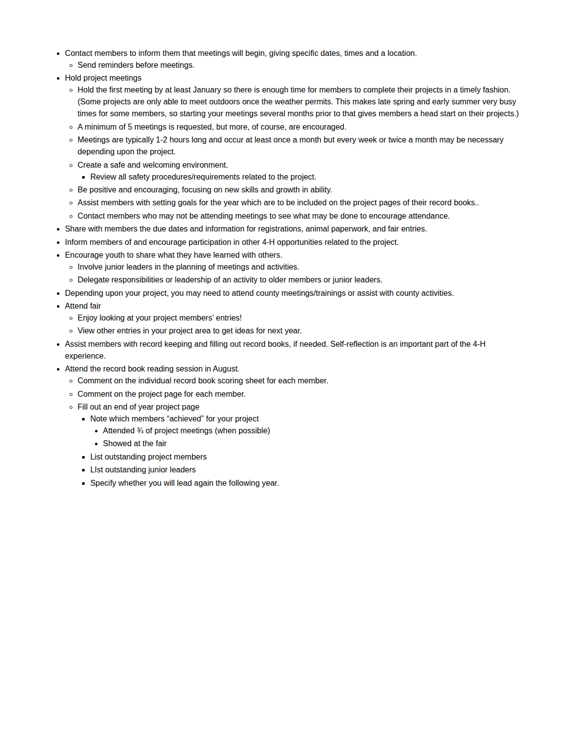Contact members to inform them that meetings will begin, giving specific dates, times and a location.
Send reminders before meetings.
Hold project meetings
Hold the first meeting by at least January so there is enough time for members to complete their projects in a timely fashion. (Some projects are only able to meet outdoors once the weather permits. This makes late spring and early summer very busy times for some members, so starting your meetings several months prior to that gives members a head start on their projects.)
A minimum of 5 meetings is requested, but more, of course, are encouraged.
Meetings are typically 1-2 hours long and occur at least once a month but every week or twice a month may be necessary depending upon the project.
Create a safe and welcoming environment.
Review all safety procedures/requirements related to the project.
Be positive and encouraging, focusing on new skills and growth in ability.
Assist members with setting goals for the year which are to be included on the project pages of their record books..
Contact members who may not be attending meetings to see what may be done to encourage attendance.
Share with members the due dates and information for registrations, animal paperwork, and fair entries.
Inform members of and encourage participation in other 4-H opportunities related to the project.
Encourage youth to share what they have learned with others.
Involve junior leaders in the planning of meetings and activities.
Delegate responsibilities or leadership of an activity to older members or junior leaders.
Depending upon your project, you may need to attend county meetings/trainings or assist with county activities.
Attend fair
Enjoy looking at your project members’ entries!
View other entries in your project area to get ideas for next year.
Assist members with record keeping and filling out record books, if needed. Self-reflection is an important part of the 4-H experience.
Attend the record book reading session in August.
Comment on the individual record book scoring sheet for each member.
Comment on the project page for each member.
Fill out an end of year project page
Note which members “achieved” for your project
Attended ¾ of project meetings (when possible)
Showed at the fair
List outstanding project members
LIst outstanding junior leaders
Specify whether you will lead again the following year.